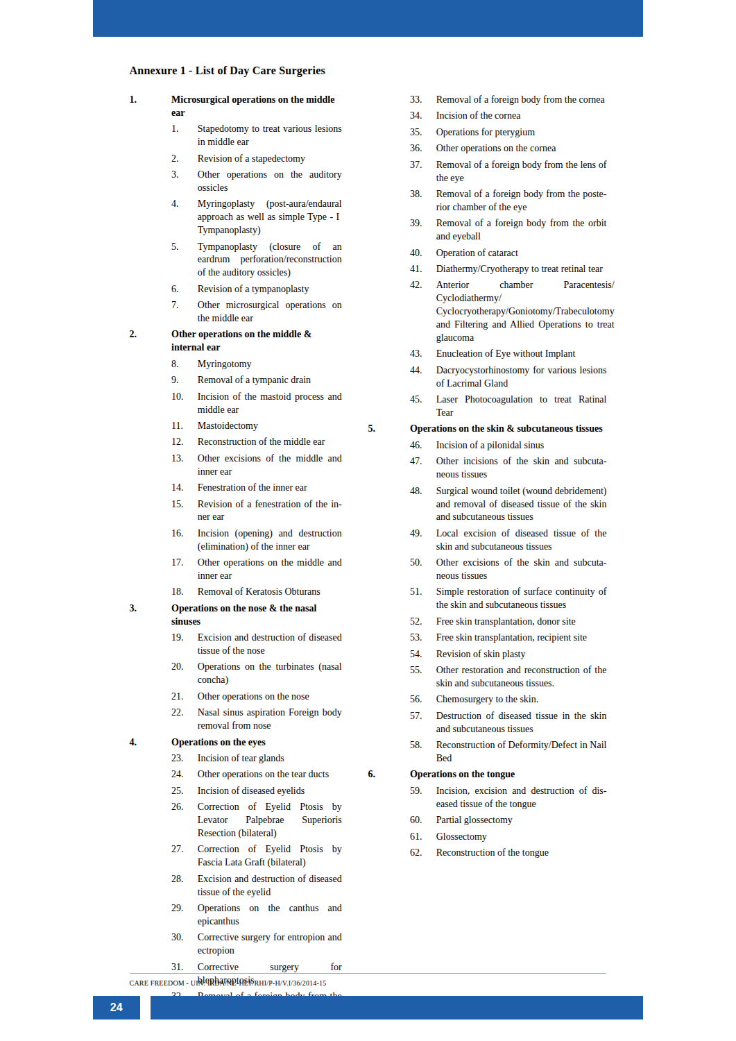Annexure 1 - List of Day Care Surgeries
1.
Microsurgical operations on the middle ear
1.
Stapedotomy to treat various lesions in middle ear
2.
Revision of a stapedectomy
3.
Other operations on the auditory ossicles
4.
Myringoplasty (post-aura/endaural approach as well as simple Type - I Tympanoplasty)
5.
Tympanoplasty (closure of an eardrum perforation/reconstruction of the auditory ossicles)
6.
Revision of a tympanoplasty
7.
Other microsurgical operations on the middle ear
2.
Other operations on the middle & internal ear
8.
Myringotomy
9.
Removal of a tympanic drain
10.
Incision of the mastoid process and middle ear
11.
Mastoidectomy
12.
Reconstruction of the middle ear
13.
Other excisions of the middle and inner ear
14.
Fenestration of the inner ear
15.
Revision of a fenestration of the inner ear
16.
Incision (opening) and destruction (elimination) of the inner ear
17.
Other operations on the middle and inner ear
18.
Removal of Keratosis Obturans
3.
Operations on the nose & the nasal sinuses
19.
Excision and destruction of diseased tissue of the nose
20.
Operations on the turbinates (nasal concha)
21.
Other operations on the nose
22.
Nasal sinus aspiration Foreign body removal from nose
4.
Operations on the eyes
23.
Incision of tear glands
24.
Other operations on the tear ducts
25.
Incision of diseased eyelids
26.
Correction of Eyelid Ptosis by Levator Palpebrae Superioris Resection (bilateral)
27.
Correction of Eyelid Ptosis by Fascia Lata Graft (bilateral)
28.
Excision and destruction of diseased tissue of the eyelid
29.
Operations on the canthus and epicanthus
30.
Corrective surgery for entropion and ectropion
31.
Corrective surgery for blepharoptosis
32.
Removal of a foreign body from the conjunctiva
33.
Removal of a foreign body from the cornea
34.
Incision of the cornea
35.
Operations for pterygium
36.
Other operations on the cornea
37.
Removal of a foreign body from the lens of the eye
38.
Removal of a foreign body from the posterior chamber of the eye
39.
Removal of a foreign body from the orbit and eyeball
40.
Operation of cataract
41.
Diathermy/Cryotherapy to treat retinal tear
42.
Anterior chamber Paracentesis/ Cyclodiathermy/ Cyclocryotherapy/Goniotomy/Trabeculotomy and Filtering and Allied Operations to treat glaucoma
43.
Enucleation of Eye without Implant
44.
Dacryocystorhinostomy for various lesions of Lacrimal Gland
45.
Laser Photocoagulation to treat Ratinal Tear
5.
Operations on the skin & subcutaneous tissues
46.
Incision of a pilonidal sinus
47.
Other incisions of the skin and subcutaneous tissues
48.
Surgical wound toilet (wound debridement) and removal of diseased tissue of the skin and subcutaneous tissues
49.
Local excision of diseased tissue of the skin and subcutaneous tissues
50.
Other excisions of the skin and subcutaneous tissues
51.
Simple restoration of surface continuity of the skin and subcutaneous tissues
52.
Free skin transplantation, donor site
53.
Free skin transplantation, recipient site
54.
Revision of skin plasty
55.
Other restoration and reconstruction of the skin and subcutaneous tissues.
56.
Chemosurgery to the skin.
57.
Destruction of diseased tissue in the skin and subcutaneous tissues
58.
Reconstruction of Deformity/Defect in Nail Bed
6.
Operations on the tongue
59.
Incision, excision and destruction of diseased tissue of the tongue
60.
Partial glossectomy
61.
Glossectomy
62.
Reconstruction of the tongue
CARE FREEDOM - UIN: IRDA/NL-HLT/RHI/P-H/V.I/36/2014-15
24